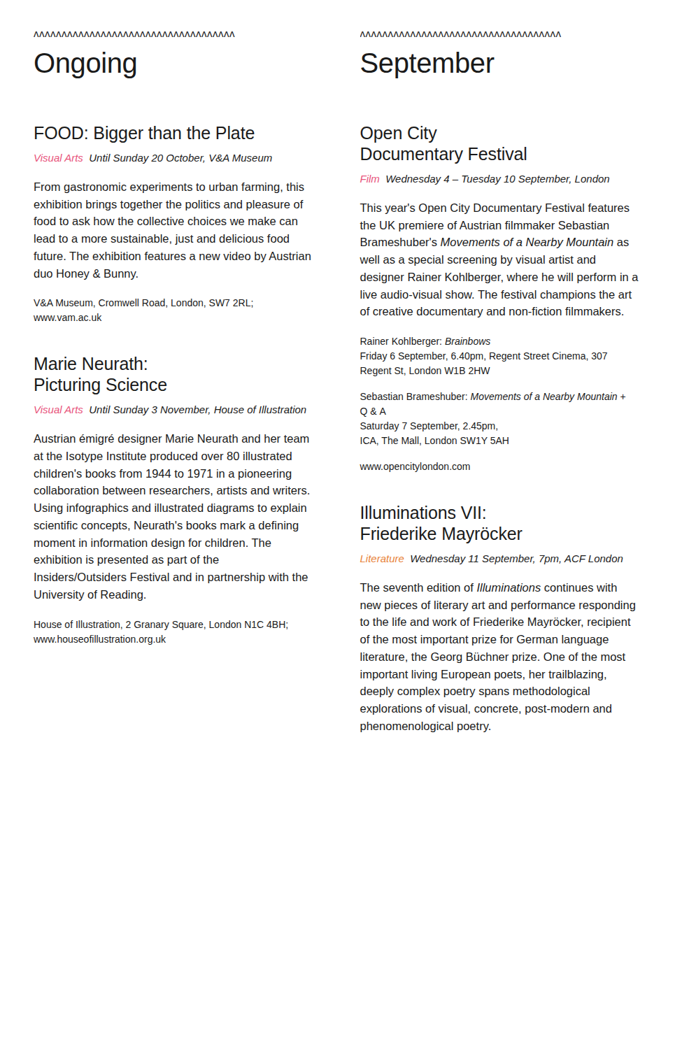ʌʌʌʌʌʌʌʌʌʌʌʌʌʌʌʌʌʌʌʌʌʌʌʌʌʌʌʌʌʌʌʌʌʌʌʌ
Ongoing
FOOD: Bigger than the Plate
Visual Arts Until Sunday 20 October, V&A Museum
From gastronomic experiments to urban farming, this exhibition brings together the politics and pleasure of food to ask how the collective choices we make can lead to a more sustainable, just and delicious food future. The exhibition features a new video by Austrian duo Honey & Bunny.
V&A Museum, Cromwell Road, London, SW7 2RL; www.vam.ac.uk
Marie Neurath:
Picturing Science
Visual Arts Until Sunday 3 November, House of Illustration
Austrian émigré designer Marie Neurath and her team at the Isotype Institute produced over 80 illustrated children's books from 1944 to 1971 in a pioneering collaboration between researchers, artists and writers. Using infographics and illustrated diagrams to explain scientific concepts, Neurath's books mark a defining moment in information design for children. The exhibition is presented as part of the Insiders/Outsiders Festival and in partnership with the University of Reading.
House of Illustration, 2 Granary Square, London N1C 4BH; www.houseofillustration.org.uk
ʌʌʌʌʌʌʌʌʌʌʌʌʌʌʌʌʌʌʌʌʌʌʌʌʌʌʌʌʌʌʌʌʌʌʌʌ
September
Open City
Documentary Festival
Film Wednesday 4 – Tuesday 10 September, London
This year's Open City Documentary Festival features the UK premiere of Austrian filmmaker Sebastian Brameshuber's Movements of a Nearby Mountain as well as a special screening by visual artist and designer Rainer Kohlberger, where he will perform in a live audio-visual show. The festival champions the art of creative documentary and non-fiction filmmakers.
Rainer Kohlberger: Brainbows
Friday 6 September, 6.40pm, Regent Street Cinema, 307 Regent St, London W1B 2HW
Sebastian Brameshuber: Movements of a Nearby Mountain + Q & A
Saturday 7 September, 2.45pm,
ICA, The Mall, London SW1Y 5AH
www.opencitylondon.com
Illuminations VII:
Friederike Mayröcker
Literature Wednesday 11 September, 7pm, ACF London
The seventh edition of Illuminations continues with new pieces of literary art and performance responding to the life and work of Friederike Mayröcker, recipient of the most important prize for German language literature, the Georg Büchner prize. One of the most important living European poets, her trailblazing, deeply complex poetry spans methodological explorations of visual, concrete, post-modern and phenomenological poetry.